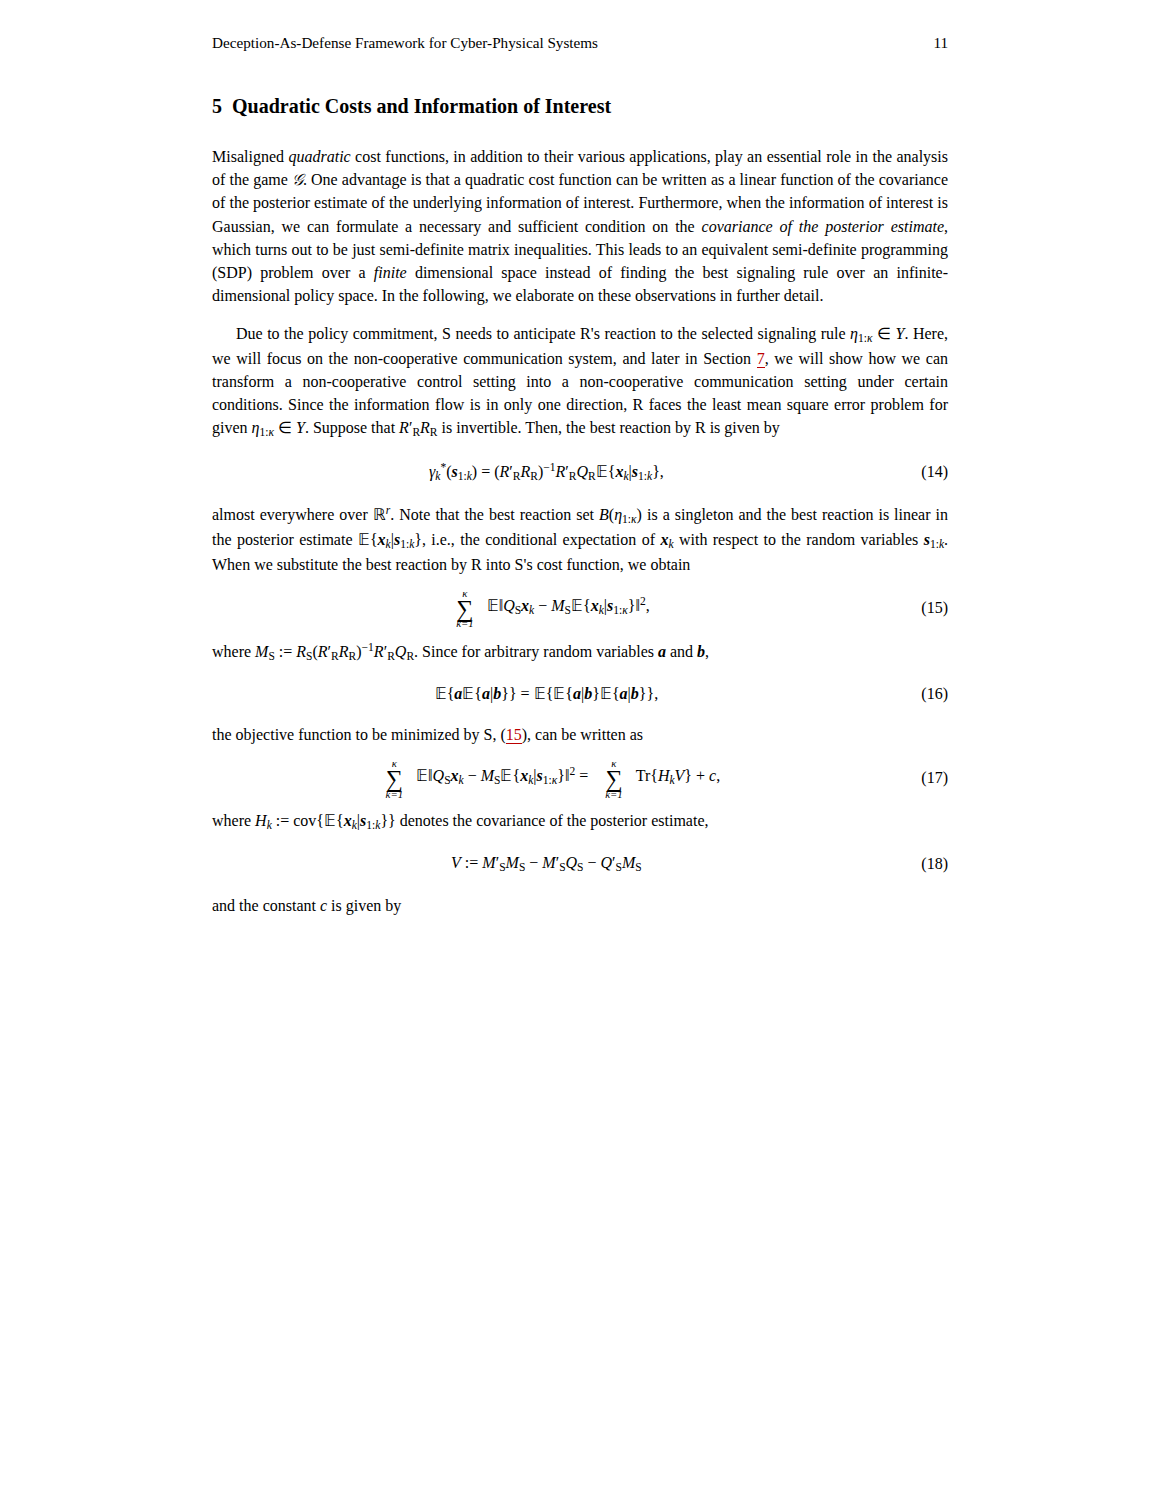Deception-As-Defense Framework for Cyber-Physical Systems 11
5 Quadratic Costs and Information of Interest
Misaligned quadratic cost functions, in addition to their various applications, play an essential role in the analysis of the game 𝒢. One advantage is that a quadratic cost function can be written as a linear function of the covariance of the posterior estimate of the underlying information of interest. Furthermore, when the information of interest is Gaussian, we can formulate a necessary and sufficient condition on the covariance of the posterior estimate, which turns out to be just semi-definite matrix inequalities. This leads to an equivalent semi-definite programming (SDP) problem over a finite dimensional space instead of finding the best signaling rule over an infinite-dimensional policy space. In the following, we elaborate on these observations in further detail.
Due to the policy commitment, S needs to anticipate R's reaction to the selected signaling rule η1:κ ∈ Υ. Here, we will focus on the non-cooperative communication system, and later in Section 7, we will show how we can transform a non-cooperative control setting into a non-cooperative communication setting under certain conditions. Since the information flow is in only one direction, R faces the least mean square error problem for given η1:κ ∈ Υ. Suppose that R′RRR is invertible. Then, the best reaction by R is given by
γk*(s1:k) = (R′RRR)−1R′RQR𝔼{xk|s1:k},
(14)
almost everywhere over ℝr. Note that the best reaction set B(η1:κ) is a singleton and the best reaction is linear in the posterior estimate 𝔼{xk|s1:k}, i.e., the conditional expectation of xk with respect to the random variables s1:k. When we substitute the best reaction by R into S's cost function, we obtain
∑κk=1 𝔼‖QSxk − MS𝔼{xk|s1:κ}‖2,
(15)
where MS := RS(R′RRR)−1R′RQR. Since for arbitrary random variables a and b,
𝔼{a 𝔼{a|b}} = 𝔼{𝔼{a|b}𝔼{a|b}},
(16)
the objective function to be minimized by S, (15), can be written as
∑κk=1 𝔼‖QSxk − MS𝔼{xk|s1:κ}‖2 = ∑κk=1 Tr{HkV} + c,
(17)
where Hk := cov{𝔼{xk|s1:k}} denotes the covariance of the posterior estimate,
V := M′SMS − M′SQS − Q′SMS
(18)
and the constant c is given by